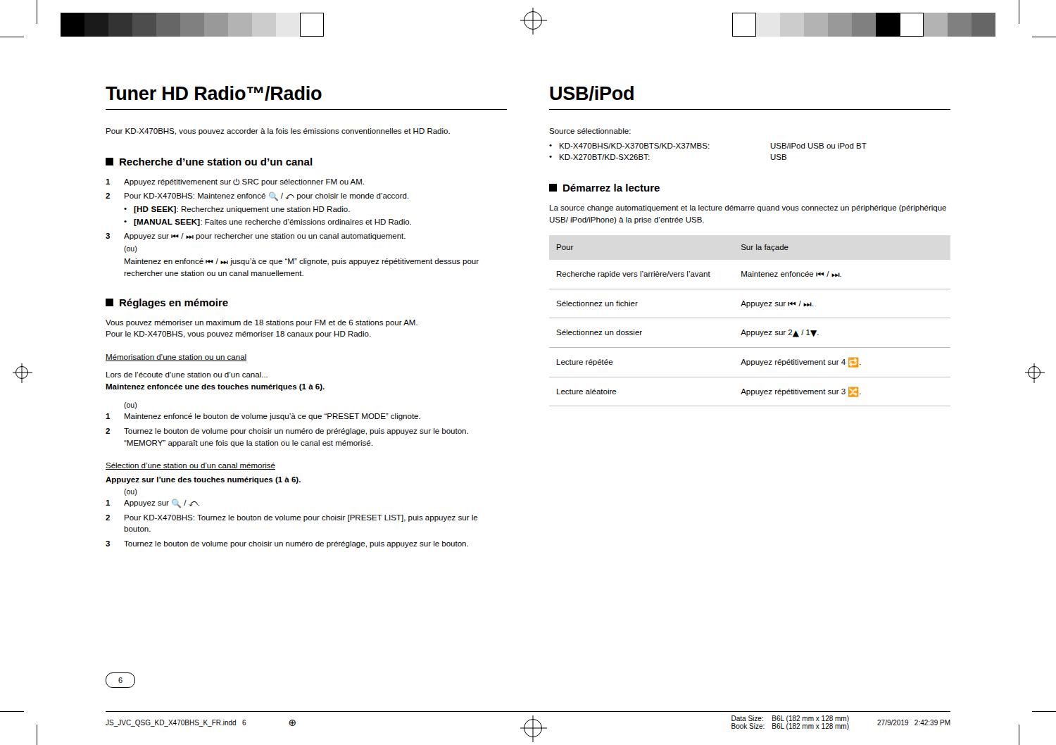Tuner HD Radio™/Radio
Pour KD-X470BHS, vous pouvez accorder à la fois les émissions conventionnelles et HD Radio.
Recherche d’une station ou d’un canal
Appuyez répétitivemenent sur ⏻ SRC pour sélectionner FM ou AM.
Pour KD-X470BHS: Maintenez enfoncé 🔍 / ⤺ pour choisir le monde d’accord.
[HD SEEK]: Recherchez uniquement une station HD Radio.
[MANUAL SEEK]: Faites une recherche d’émissions ordinaires et HD Radio.
Appuyez sur ⏮ / ⏭ pour rechercher une station ou un canal automatiquement.
(ou)
Maintenez en enfoncé ⏮ / ⏭ jusqu’à ce que “M” clignote, puis appuyez répétitivement dessus pour rechercher une station ou un canal manuellement.
Réglages en mémoire
Vous pouvez mémoriser un maximum de 18 stations pour FM et de 6 stations pour AM.
Pour le KD-X470BHS, vous pouvez mémoriser 18 canaux pour HD Radio.
Mémorisation d’une station ou un canal
Lors de l’écoute d’une station ou d’un canal...
Maintenez enfoncée une des touches numériques (1 à 6).
(ou)
Maintenez enfoncé le bouton de volume jusqu’à ce que “PRESET MODE” clignote.
Tournez le bouton de volume pour choisir un numéro de préréglage, puis appuyez sur le bouton.
“MEMORY” apparaît une fois que la station ou le canal est mémorisé.
Sélection d’une station ou d’un canal mémorisé
Appuyez sur l’une des touches numériques (1 à 6).
(ou)
Appuyez sur 🔍 / ⤺.
Pour KD-X470BHS: Tournez le bouton de volume pour choisir [PRESET LIST], puis appuyez sur le bouton.
Tournez le bouton de volume pour choisir un numéro de préréglage, puis appuyez sur le bouton.
USB/iPod
Source sélectionnable:
KD-X470BHS/KD-X370BTS/KD-X37MBS: USB/iPod USB ou iPod BT
KD-X270BT/KD-SX26BT: USB
Démarrez la lecture
La source change automatiquement et la lecture démarre quand vous connectez un périphérique (périphérique USB/ iPod/iPhone) à la prise d’entrée USB.
| Pour | Sur la façade |
| --- | --- |
| Recherche rapide vers l’arrière/vers l’avant | Maintenez enfoncée ⏮ / ⏭ . |
| Sélectionnez un fichier | Appuyez sur ⏮ / ⏭ . |
| Sélectionnez un dossier | Appuyez sur 2 ▲ / 1 ▼ . |
| Lecture répétée | Appuyez répétitivement sur 4 🔁 . |
| Lecture aléatoire | Appuyez répétitivement sur 3 🔀 . |
6
JS_JVC_QSG_KD_X470BHS_K_FR.indd 6
⊕
Data Size:
Book Size:
B6L (182 mm x 128 mm)
B6L (182 mm x 128 mm)
27/9/2019 2:42:39 PM